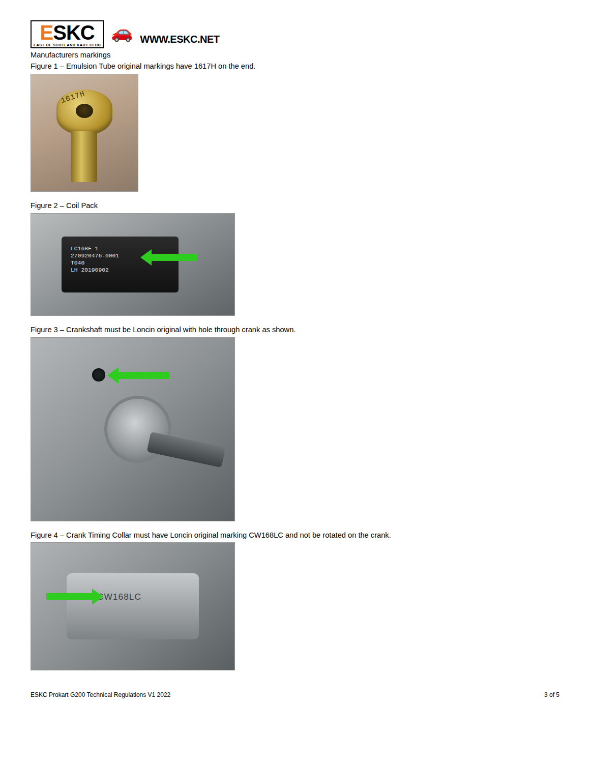ESKC
EAST OF SCOTLAND KART CLUB
🚗
WWW.ESKC.NET
Manufacturers markings
Figure 1 – Emulsion Tube original markings have 1617H on the end.
1617H
Figure 2 – Coil Pack
LC168F-1
270920476-0001
T040
LH 20190902
Figure 3 – Crankshaft must be Loncin original with hole through crank as shown.
Figure 4 – Crank Timing Collar must have Loncin original marking CW168LC and not be rotated on the crank.
CW168LC
ESKC Prokart G200 Technical Regulations V1 2022
3 of 5